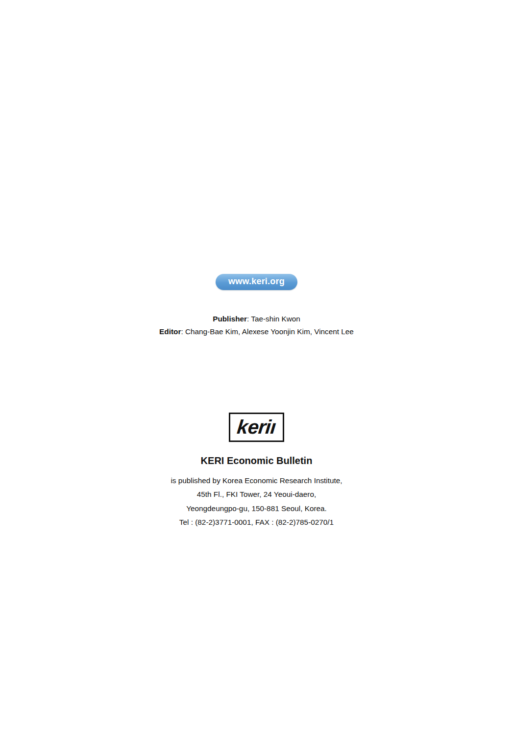www.keri.org
Publisher: Tae-shin Kwon
Editor: Chang-Bae Kim, Alexese Yoonjin Kim, Vincent Lee
keriı
KERI Economic Bulletin
is published by Korea Economic Research Institute,
45th Fl., FKI Tower, 24 Yeoui-daero,
Yeongdeungpo-gu, 150-881 Seoul, Korea.
Tel : (82-2)3771-0001, FAX : (82-2)785-0270/1